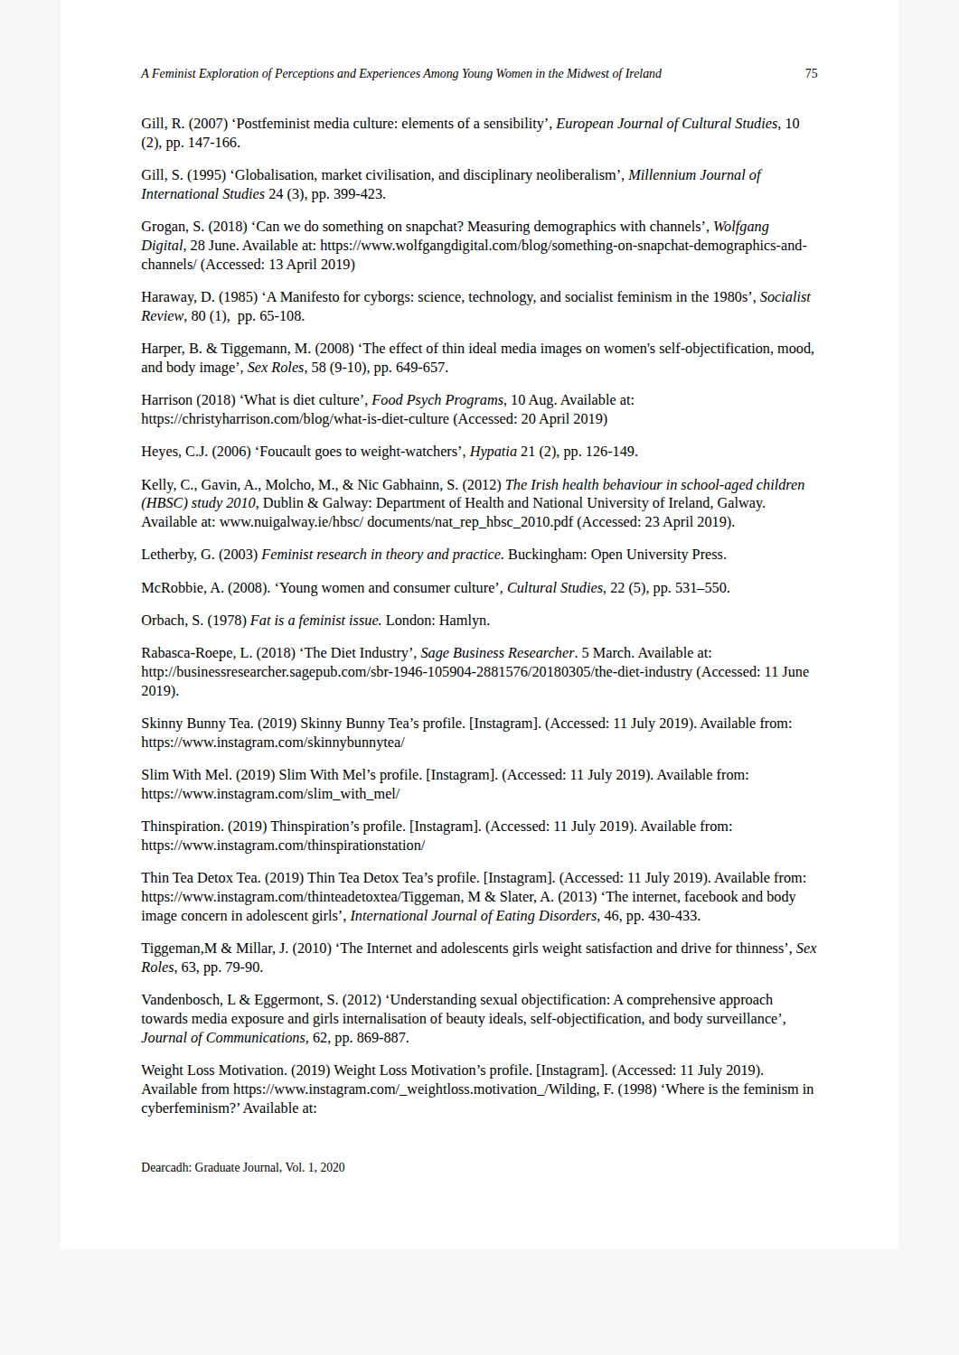A Feminist Exploration of Perceptions and Experiences Among Young Women in the Midwest of Ireland 75
Gill, R. (2007) ‘Postfeminist media culture: elements of a sensibility’, European Journal of Cultural Studies, 10 (2), pp. 147-166.
Gill, S. (1995) ‘Globalisation, market civilisation, and disciplinary neoliberalism’, Millennium Journal of International Studies 24 (3), pp. 399-423.
Grogan, S. (2018) ‘Can we do something on snapchat? Measuring demographics with channels’, Wolfgang Digital, 28 June. Available at: https://www.wolfgangdigital.com/blog/something-on-snapchat-demographics-and-channels/ (Accessed: 13 April 2019)
Haraway, D. (1985) ‘A Manifesto for cyborgs: science, technology, and socialist feminism in the 1980s’, Socialist Review, 80 (1), pp. 65-108.
Harper, B. & Tiggemann, M. (2008) ‘The effect of thin ideal media images on women's self-objectification, mood, and body image’, Sex Roles, 58 (9-10), pp. 649-657.
Harrison (2018) ‘What is diet culture’, Food Psych Programs, 10 Aug. Available at: https://christyharrison.com/blog/what-is-diet-culture (Accessed: 20 April 2019)
Heyes, C.J. (2006) ‘Foucault goes to weight-watchers’, Hypatia 21 (2), pp. 126-149.
Kelly, C., Gavin, A., Molcho, M., & Nic Gabhainn, S. (2012) The Irish health behaviour in school-aged children (HBSC) study 2010, Dublin & Galway: Department of Health and National University of Ireland, Galway. Available at: www.nuigalway.ie/hbsc/ documents/nat_rep_hbsc_2010.pdf (Accessed: 23 April 2019).
Letherby, G. (2003) Feminist research in theory and practice. Buckingham: Open University Press.
McRobbie, A. (2008). ‘Young women and consumer culture’, Cultural Studies, 22 (5), pp. 531–550.
Orbach, S. (1978) Fat is a feminist issue. London: Hamlyn.
Rabasca-Roepe, L. (2018) ‘The Diet Industry’, Sage Business Researcher. 5 March. Available at: http://businessresearcher.sagepub.com/sbr-1946-105904-2881576/20180305/the-diet-industry (Accessed: 11 June 2019).
Skinny Bunny Tea. (2019) Skinny Bunny Tea’s profile. [Instagram]. (Accessed: 11 July 2019). Available from: https://www.instagram.com/skinnybunnytea/
Slim With Mel. (2019) Slim With Mel’s profile. [Instagram]. (Accessed: 11 July 2019). Available from: https://www.instagram.com/slim_with_mel/
Thinspiration. (2019) Thinspiration’s profile. [Instagram]. (Accessed: 11 July 2019). Available from: https://www.instagram.com/thinspirationstation/
Thin Tea Detox Tea. (2019) Thin Tea Detox Tea’s profile. [Instagram]. (Accessed: 11 July 2019). Available from: https://www.instagram.com/thinteadetoxtea/Tiggeman, M & Slater, A. (2013) ‘The internet, facebook and body image concern in adolescent girls’, International Journal of Eating Disorders, 46, pp. 430-433.
Tiggeman,M & Millar, J. (2010) ‘The Internet and adolescents girls weight satisfaction and drive for thinness’, Sex Roles, 63, pp. 79-90.
Vandenbosch, L & Eggermont, S. (2012) ‘Understanding sexual objectification: A comprehensive approach towards media exposure and girls internalisation of beauty ideals, self-objectification, and body surveillance’, Journal of Communications, 62, pp. 869-887.
Weight Loss Motivation. (2019) Weight Loss Motivation’s profile. [Instagram]. (Accessed: 11 July 2019). Available from https://www.instagram.com/_weightloss.motivation_/Wilding, F. (1998) ‘Where is the feminism in cyberfeminism?’ Available at:
Dearcadh: Graduate Journal, Vol. 1, 2020